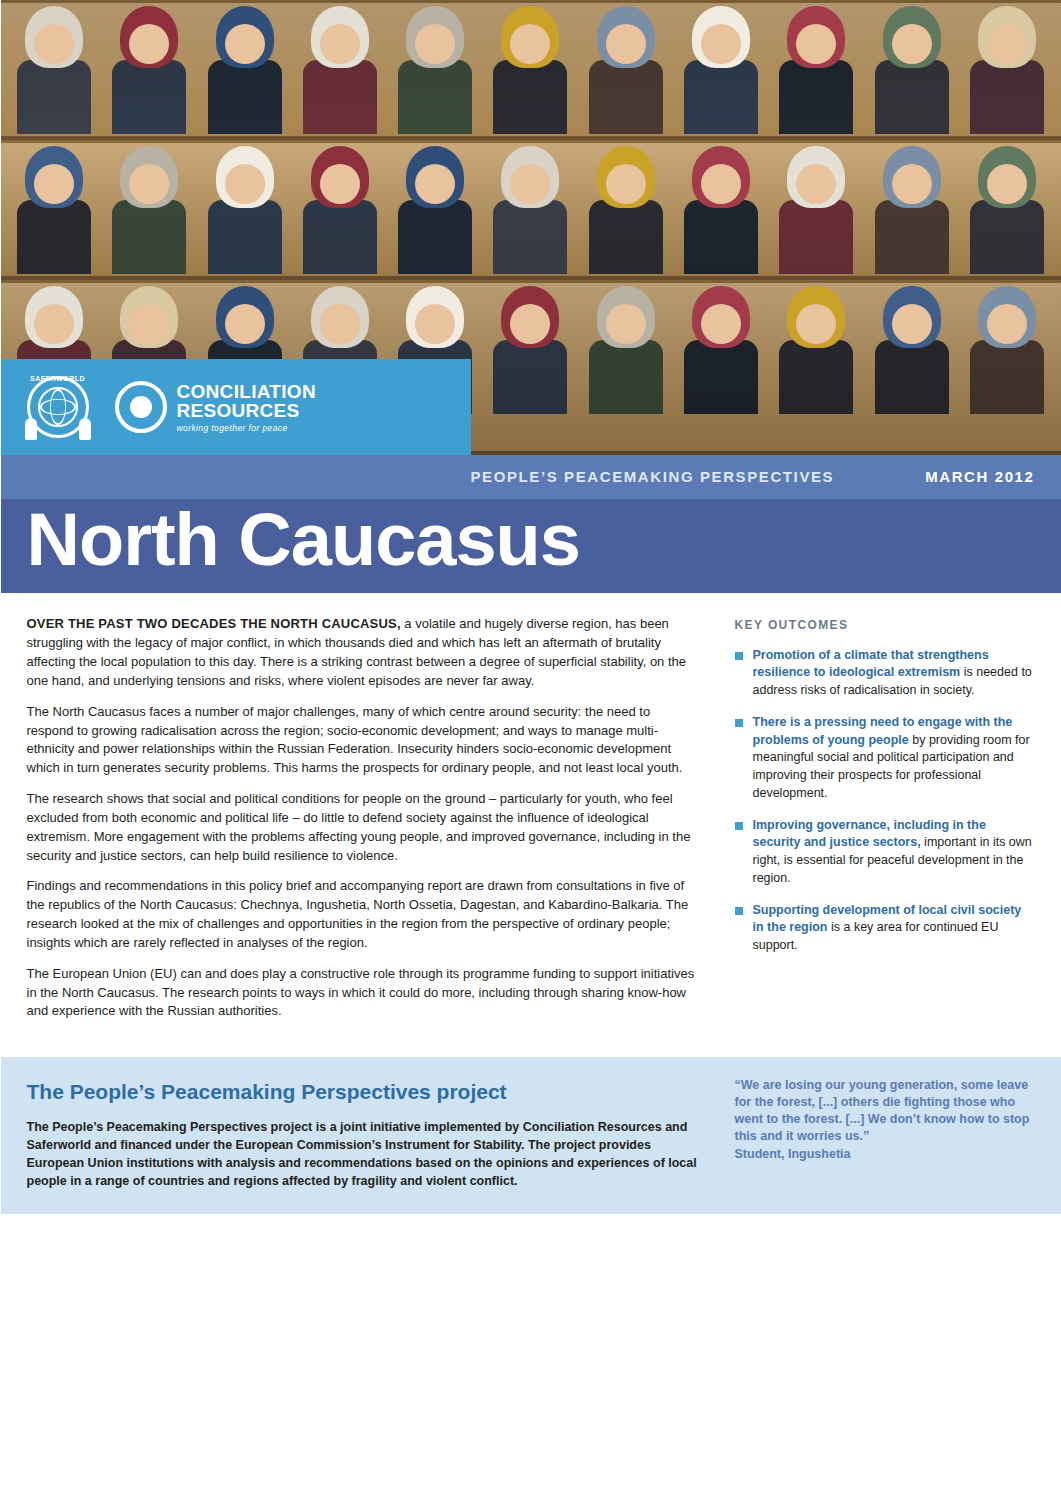SAFERWORLD
CONCILIATION RESOURCES working together for peace
PEOPLE’S PEACEMAKING PERSPECTIVES
MARCH 2012
North Caucasus
OVER THE PAST TWO DECADES THE NORTH CAUCASUS, a volatile and hugely diverse region, has been struggling with the legacy of major conflict, in which thousands died and which has left an aftermath of brutality affecting the local population to this day. There is a striking contrast between a degree of superficial stability, on the one hand, and underlying tensions and risks, where violent episodes are never far away.
The North Caucasus faces a number of major challenges, many of which centre around security: the need to respond to growing radicalisation across the region; socio-economic development; and ways to manage multi-ethnicity and power relationships within the Russian Federation. Insecurity hinders socio-economic development which in turn generates security problems. This harms the prospects for ordinary people, and not least local youth.
The research shows that social and political conditions for people on the ground – particularly for youth, who feel excluded from both economic and political life – do little to defend society against the influence of ideological extremism. More engagement with the problems affecting young people, and improved governance, including in the security and justice sectors, can help build resilience to violence.
Findings and recommendations in this policy brief and accompanying report are drawn from consultations in five of the republics of the North Caucasus: Chechnya, Ingushetia, North Ossetia, Dagestan, and Kabardino-Balkaria. The research looked at the mix of challenges and opportunities in the region from the perspective of ordinary people; insights which are rarely reflected in analyses of the region.
The European Union (EU) can and does play a constructive role through its programme funding to support initiatives in the North Caucasus. The research points to ways in which it could do more, including through sharing know-how and experience with the Russian authorities.
Key outcomes
Promotion of a climate that strengthens resilience to ideological extremism is needed to address risks of radicalisation in society.
There is a pressing need to engage with the problems of young people by providing room for meaningful social and political participation and improving their prospects for professional development.
Improving governance, including in the security and justice sectors, important in its own right, is essential for peaceful development in the region.
Supporting development of local civil society in the region is a key area for continued EU support.
The People’s Peacemaking Perspectives project
The People’s Peacemaking Perspectives project is a joint initiative implemented by Conciliation Resources and Saferworld and financed under the European Commission’s Instrument for Stability. The project provides European Union institutions with analysis and recommendations based on the opinions and experiences of local people in a range of countries and regions affected by fragility and violent conflict.
“We are losing our young generation, some leave for the forest, [...] others die fighting those who went to the forest. [...] We don’t know how to stop this and it worries us.”
Student, Ingushetia